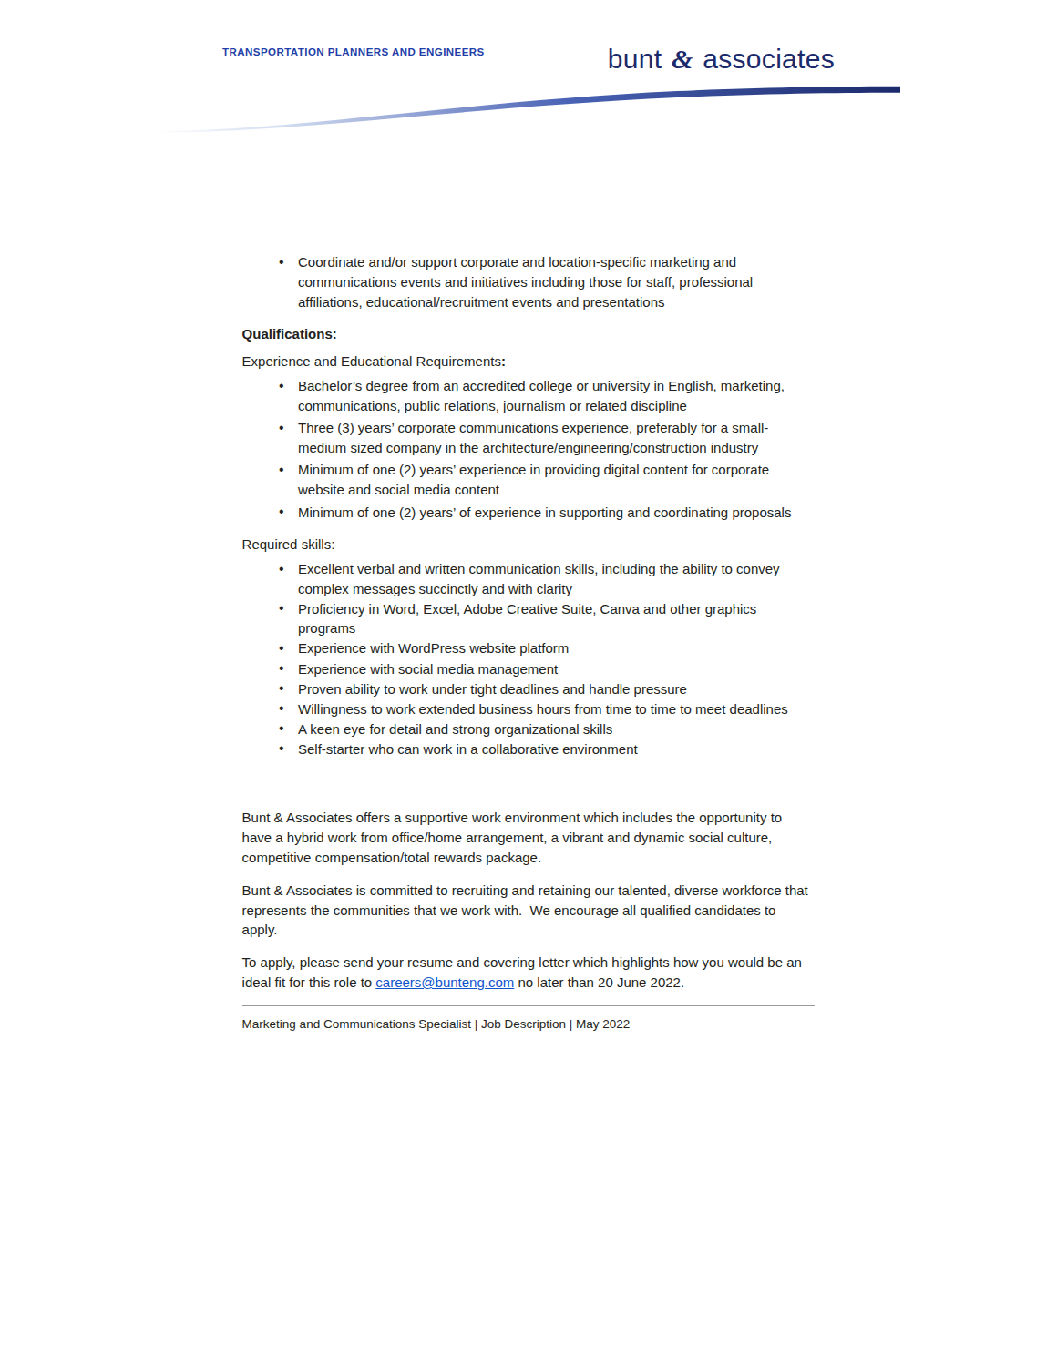Transportation Planners and Engineers
bunt & associates
Coordinate and/or support corporate and location-specific marketing and communications events and initiatives including those for staff, professional affiliations, educational/recruitment events and presentations
Qualifications:
Experience and Educational Requirements:
Bachelor’s degree from an accredited college or university in English, marketing, communications, public relations, journalism or related discipline
Three (3) years’ corporate communications experience, preferably for a small-medium sized company in the architecture/engineering/construction industry
Minimum of one (2) years’ experience in providing digital content for corporate website and social media content
Minimum of one (2) years’ of experience in supporting and coordinating proposals
Required skills:
Excellent verbal and written communication skills, including the ability to convey complex messages succinctly and with clarity
Proficiency in Word, Excel, Adobe Creative Suite, Canva and other graphics programs
Experience with WordPress website platform
Experience with social media management
Proven ability to work under tight deadlines and handle pressure
Willingness to work extended business hours from time to time to meet deadlines
A keen eye for detail and strong organizational skills
Self-starter who can work in a collaborative environment
Bunt & Associates offers a supportive work environment which includes the opportunity to have a hybrid work from office/home arrangement, a vibrant and dynamic social culture, competitive compensation/total rewards package.
Bunt & Associates is committed to recruiting and retaining our talented, diverse workforce that represents the communities that we work with. We encourage all qualified candidates to apply.
To apply, please send your resume and covering letter which highlights how you would be an ideal fit for this role to careers@bunteng.com no later than 20 June 2022.
Marketing and Communications Specialist | Job Description | May 2022